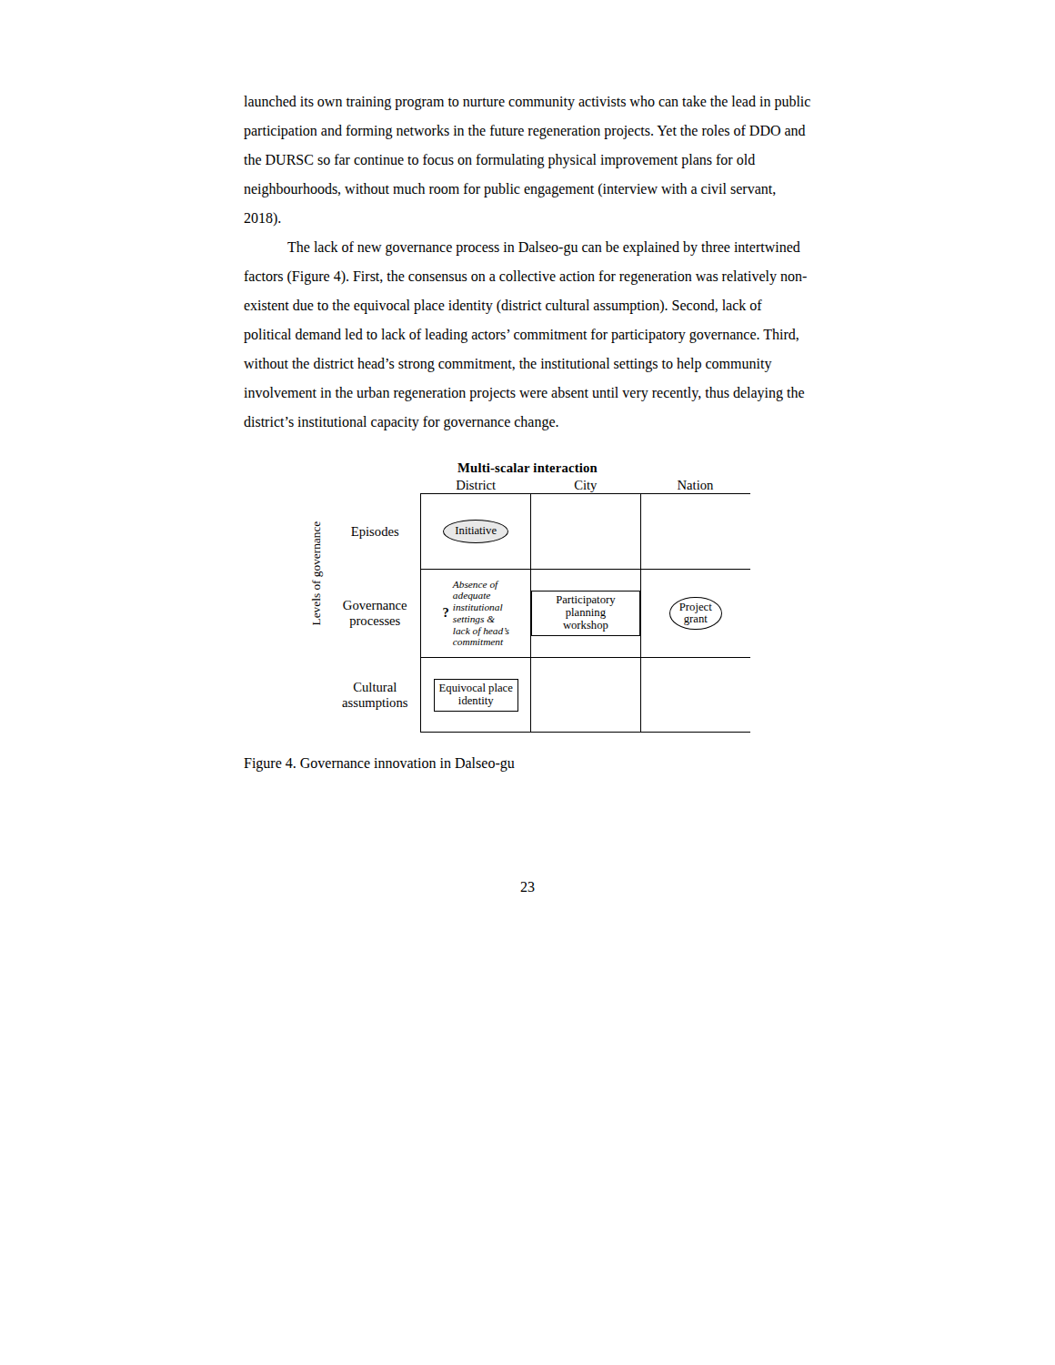launched its own training program to nurture community activists who can take the lead in public participation and forming networks in the future regeneration projects. Yet the roles of DDO and the DURSC so far continue to focus on formulating physical improvement plans for old neighbourhoods, without much room for public engagement (interview with a civil servant, 2018).
The lack of new governance process in Dalseo-gu can be explained by three intertwined factors (Figure 4). First, the consensus on a collective action for regeneration was relatively non-existent due to the equivocal place identity (district cultural assumption). Second, lack of political demand led to lack of leading actors’ commitment for participatory governance. Third, without the district head’s strong commitment, the institutional settings to help community involvement in the urban regeneration projects were absent until very recently, thus delaying the district’s institutional capacity for governance change.
Multi-scalar interaction
| | | District | City | Nation |
| Levels of governance | Episodes | Initiative | | |
| Governance processes | ? Absence of adequate institutional settings & lack of head’s commitment | Participatory planning workshop | Project grant |
| Cultural assumptions | Equivocal place identity | | |
Figure 4. Governance innovation in Dalseo-gu
23